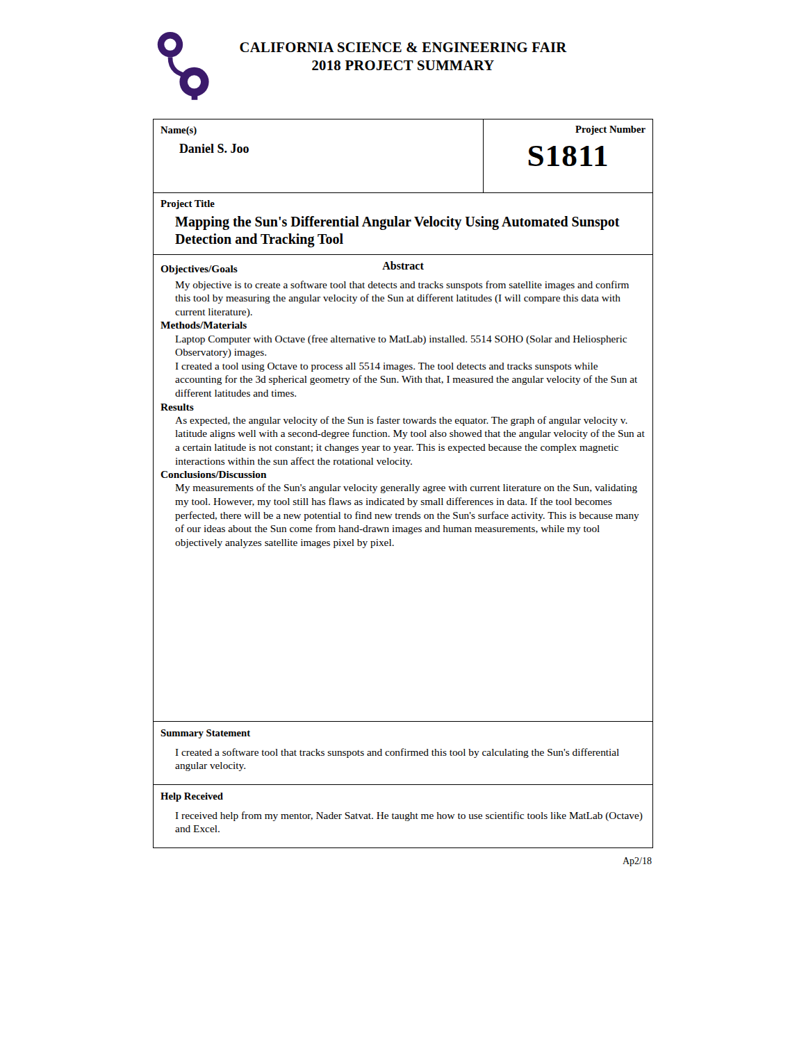CALIFORNIA SCIENCE & ENGINEERING FAIR
2018 PROJECT SUMMARY
Name(s)
Daniel S. Joo
Project Number
S1811
Project Title
Mapping the Sun's Differential Angular Velocity Using Automated Sunspot Detection and Tracking Tool
Abstract
Objectives/Goals
My objective is to create a software tool that detects and tracks sunspots from satellite images and confirm this tool by measuring the angular velocity of the Sun at different latitudes (I will compare this data with current literature).
Methods/Materials
Laptop Computer with Octave (free alternative to MatLab) installed. 5514 SOHO (Solar and Heliospheric Observatory) images.
I created a tool using Octave to process all 5514 images. The tool detects and tracks sunspots while accounting for the 3d spherical geometry of the Sun. With that, I measured the angular velocity of the Sun at different latitudes and times.
Results
As expected, the angular velocity of the Sun is faster towards the equator. The graph of angular velocity v. latitude aligns well with a second-degree function. My tool also showed that the angular velocity of the Sun at a certain latitude is not constant; it changes year to year. This is expected because the complex magnetic interactions within the sun affect the rotational velocity.
Conclusions/Discussion
My measurements of the Sun's angular velocity generally agree with current literature on the Sun, validating my tool. However, my tool still has flaws as indicated by small differences in data. If the tool becomes perfected, there will be a new potential to find new trends on the Sun's surface activity. This is because many of our ideas about the Sun come from hand-drawn images and human measurements, while my tool objectively analyzes satellite images pixel by pixel.
Summary Statement
I created a software tool that tracks sunspots and confirmed this tool by calculating the Sun's differential angular velocity.
Help Received
I received help from my mentor, Nader Satvat. He taught me how to use scientific tools like MatLab (Octave) and Excel.
Ap2/18